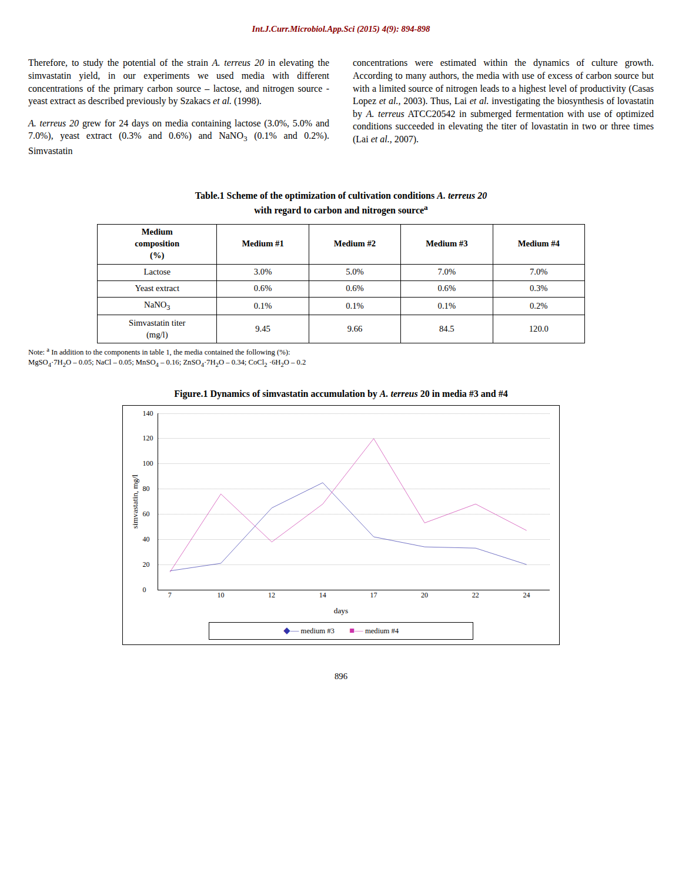Int.J.Curr.Microbiol.App.Sci (2015) 4(9): 894-898
Therefore, to study the potential of the strain A. terreus 20 in elevating the simvastatin yield, in our experiments we used media with different concentrations of the primary carbon source – lactose, and nitrogen source - yeast extract as described previously by Szakacs et al. (1998).
A. terreus 20 grew for 24 days on media containing lactose (3.0%, 5.0% and 7.0%), yeast extract (0.3% and 0.6%) and NaNO3 (0.1% and 0.2%). Simvastatin
concentrations were estimated within the dynamics of culture growth. According to many authors, the media with use of excess of carbon source but with a limited source of nitrogen leads to a highest level of productivity (Casas Lopez et al., 2003). Thus, Lai et al. investigating the biosynthesis of lovastatin by A. terreus ATCC20542 in submerged fermentation with use of optimized conditions succeeded in elevating the titer of lovastatin in two or three times (Lai et al., 2007).
Table.1 Scheme of the optimization of cultivation conditions A. terreus 20
with regard to carbon and nitrogen sourcea
| Medium composition (%) | Medium #1 | Medium #2 | Medium #3 | Medium #4 |
| --- | --- | --- | --- | --- |
| Lactose | 3.0% | 5.0% | 7.0% | 7.0% |
| Yeast extract | 0.6% | 0.6% | 0.6% | 0.3% |
| NaNO 3 | 0.1% | 0.1% | 0.1% | 0.2% |
| Simvastatin titer (mg/l) | 9.45 | 9.66 | 84.5 | 120.0 |
Note: a In addition to the components in table 1, the media contained the following (%):
MgSO4·7H2O – 0.05; NaCl – 0.05; MnSO4 – 0.16; ZnSO4·7H2O – 0.34; CoCl2 ·6H2O – 0.2
Figure.1 Dynamics of simvastatin accumulation by A. terreus 20 in media #3 and #4
simvastatin, mg/l
140
120
100
80
60
40
20
0
7
10
12
14
17
20
22
24
days
◆— medium #3 ■— medium #4
896